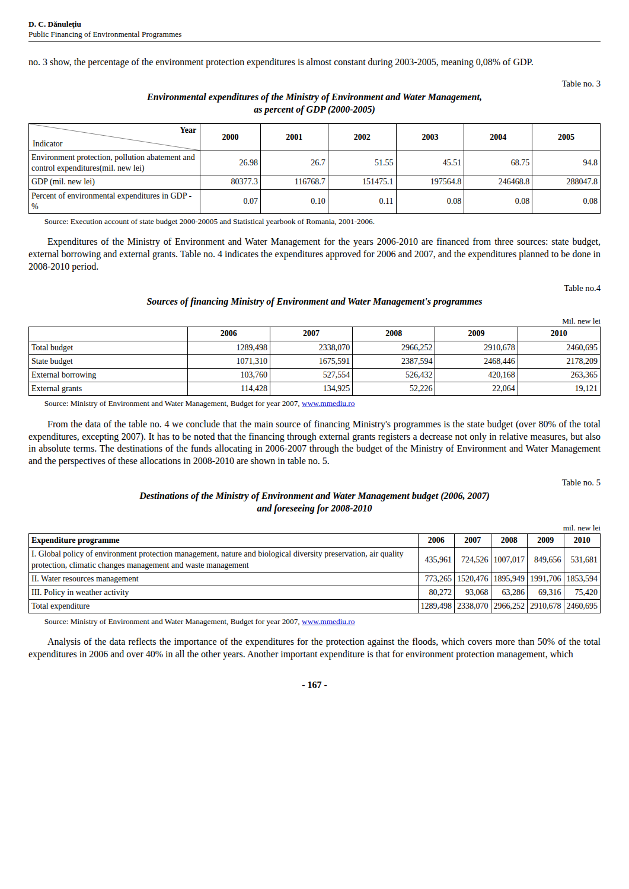D. C. Dănuleţiu
Public Financing of Environmental Programmes
no. 3 show, the percentage of the environment protection expenditures is almost constant during 2003-2005, meaning 0,08% of GDP.
Table no. 3
Environmental expenditures of the Ministry of Environment and Water Management,
as percent of GDP (2000-2005)
| Year Indicator | 2000 | 2001 | 2002 | 2003 | 2004 | 2005 |
| Environment protection, pollution abatement and control expenditures(mil. new lei) | 26.98 | 26.7 | 51.55 | 45.51 | 68.75 | 94.8 |
| GDP (mil. new lei) | 80377.3 | 116768.7 | 151475.1 | 197564.8 | 246468.8 | 288047.8 |
| Percent of environmental expenditures in GDP - % | 0.07 | 0.10 | 0.11 | 0.08 | 0.08 | 0.08 |
Source: Execution account of state budget 2000-20005 and Statistical yearbook of Romania, 2001-2006.
Expenditures of the Ministry of Environment and Water Management for the years 2006-2010 are financed from three sources: state budget, external borrowing and external grants. Table no. 4 indicates the expenditures approved for 2006 and 2007, and the expenditures planned to be done in 2008-2010 period.
Table no.4
Sources of financing Ministry of Environment and Water Management's programmes
Mil. new lei
| | 2006 | 2007 | 2008 | 2009 | 2010 |
| Total budget | 1289,498 | 2338,070 | 2966,252 | 2910,678 | 2460,695 |
| State budget | 1071,310 | 1675,591 | 2387,594 | 2468,446 | 2178,209 |
| External borrowing | 103,760 | 527,554 | 526,432 | 420,168 | 263,365 |
| External grants | 114,428 | 134,925 | 52,226 | 22,064 | 19,121 |
Source: Ministry of Environment and Water Management, Budget for year 2007, www.mmediu.ro
From the data of the table no. 4 we conclude that the main source of financing Ministry's programmes is the state budget (over 80% of the total expenditures, excepting 2007). It has to be noted that the financing through external grants registers a decrease not only in relative measures, but also in absolute terms. The destinations of the funds allocating in 2006-2007 through the budget of the Ministry of Environment and Water Management and the perspectives of these allocations in 2008-2010 are shown in table no. 5.
Table no. 5
Destinations of the Ministry of Environment and Water Management budget (2006, 2007)
and foreseeing for 2008-2010
mil. new lei
| Expenditure programme | 2006 | 2007 | 2008 | 2009 | 2010 |
| --- | --- | --- | --- | --- | --- |
| I. Global policy of environment protection management, nature and biological diversity preservation, air quality protection, climatic changes management and waste management | 435,961 | 724,526 | 1007,017 | 849,656 | 531,681 |
| II. Water resources management | 773,265 | 1520,476 | 1895,949 | 1991,706 | 1853,594 |
| III. Policy in weather activity | 80,272 | 93,068 | 63,286 | 69,316 | 75,420 |
| Total expenditure | 1289,498 | 2338,070 | 2966,252 | 2910,678 | 2460,695 |
Source: Ministry of Environment and Water Management, Budget for year 2007, www.mmediu.ro
Analysis of the data reflects the importance of the expenditures for the protection against the floods, which covers more than 50% of the total expenditures in 2006 and over 40% in all the other years. Another important expenditure is that for environment protection management, which
- 167 -